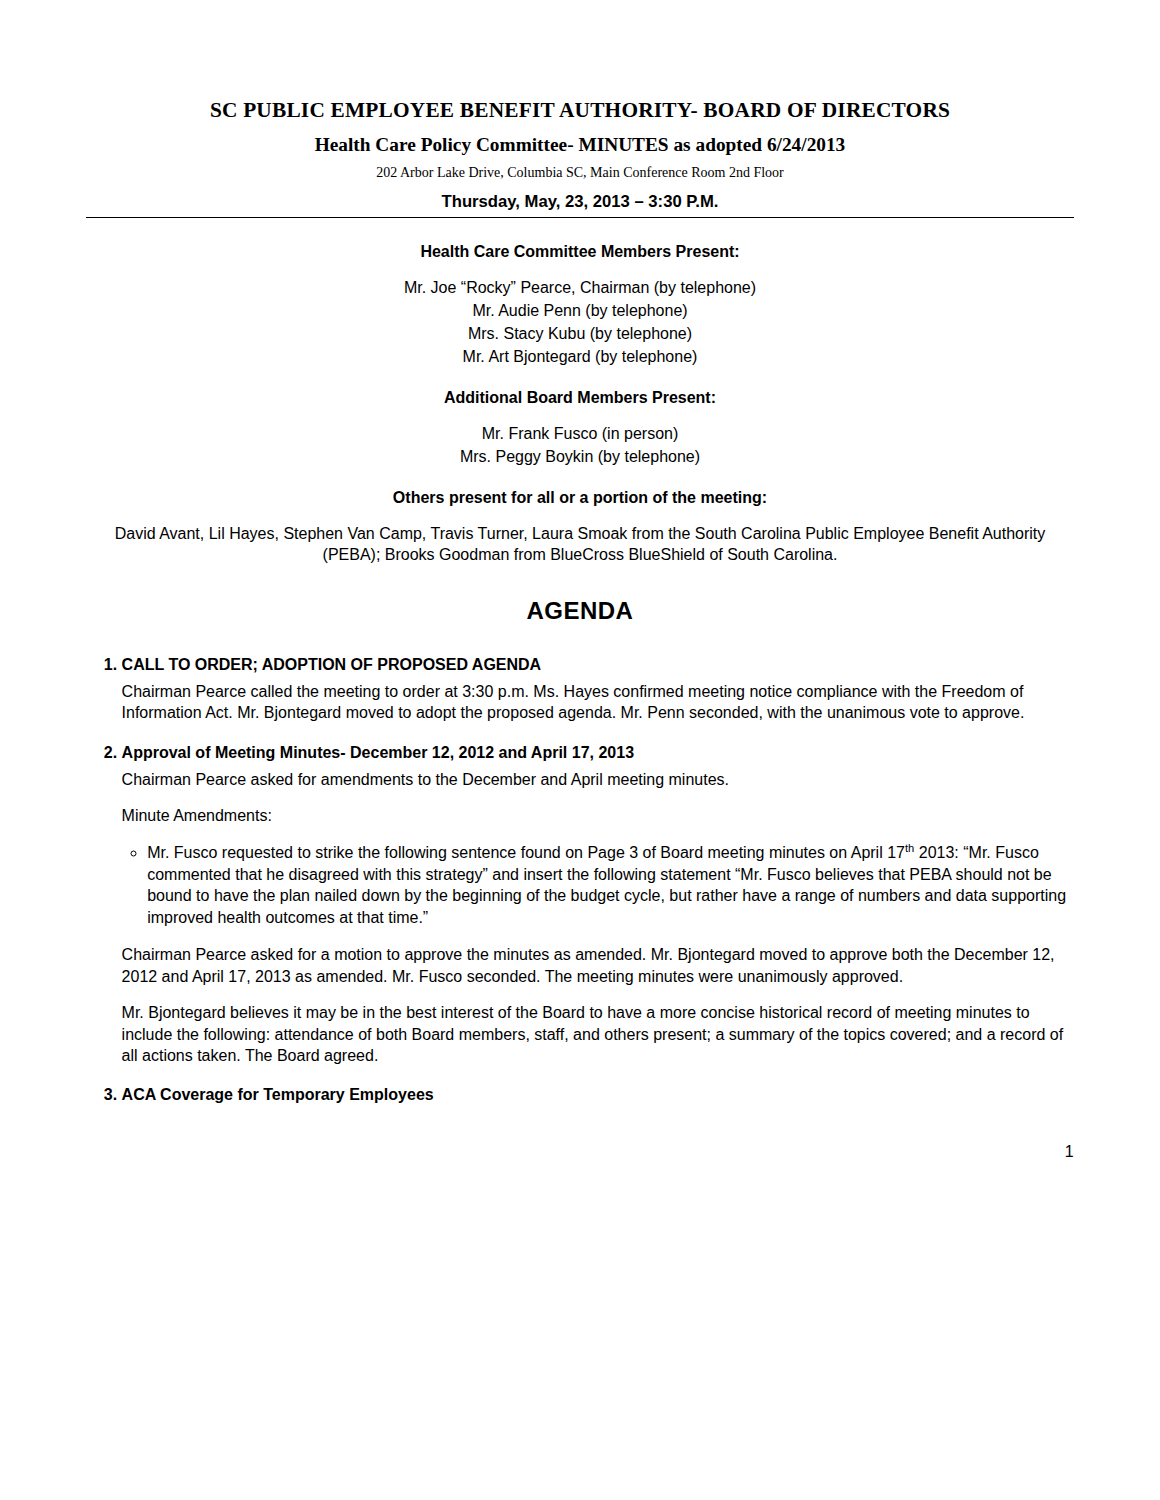SC PUBLIC EMPLOYEE BENEFIT AUTHORITY- BOARD OF DIRECTORS
Health Care Policy Committee- MINUTES as adopted 6/24/2013
202 Arbor Lake Drive, Columbia SC, Main Conference Room 2nd Floor
Thursday, May, 23, 2013 – 3:30 P.M.
Health Care Committee Members Present:
Mr. Joe “Rocky” Pearce, Chairman (by telephone)
Mr. Audie Penn (by telephone)
Mrs. Stacy Kubu (by telephone)
Mr. Art Bjontegard (by telephone)
Additional Board Members Present:
Mr. Frank Fusco (in person)
Mrs. Peggy Boykin (by telephone)
Others present for all or a portion of the meeting:
David Avant, Lil Hayes, Stephen Van Camp, Travis Turner, Laura Smoak from the South Carolina Public Employee Benefit Authority (PEBA); Brooks Goodman from BlueCross BlueShield of South Carolina.
AGENDA
CALL TO ORDER; ADOPTION OF PROPOSED AGENDA
Chairman Pearce called the meeting to order at 3:30 p.m. Ms. Hayes confirmed meeting notice compliance with the Freedom of Information Act. Mr. Bjontegard moved to adopt the proposed agenda. Mr. Penn seconded, with the unanimous vote to approve.
Approval of Meeting Minutes- December 12, 2012 and April 17, 2013
Chairman Pearce asked for amendments to the December and April meeting minutes.
Minute Amendments:
Mr. Fusco requested to strike the following sentence found on Page 3 of Board meeting minutes on April 17th 2013: “Mr. Fusco commented that he disagreed with this strategy” and insert the following statement “Mr. Fusco believes that PEBA should not be bound to have the plan nailed down by the beginning of the budget cycle, but rather have a range of numbers and data supporting improved health outcomes at that time.”
Chairman Pearce asked for a motion to approve the minutes as amended. Mr. Bjontegard moved to approve both the December 12, 2012 and April 17, 2013 as amended. Mr. Fusco seconded. The meeting minutes were unanimously approved.
Mr. Bjontegard believes it may be in the best interest of the Board to have a more concise historical record of meeting minutes to include the following: attendance of both Board members, staff, and others present; a summary of the topics covered; and a record of all actions taken. The Board agreed.
ACA Coverage for Temporary Employees
1